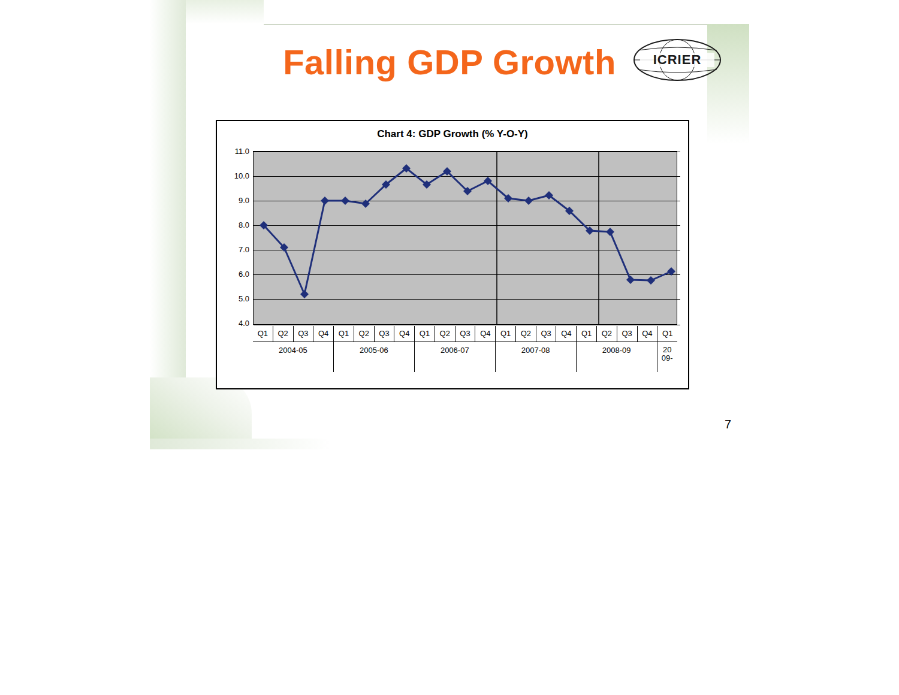Falling GDP Growth
ICRIER
Chart 4: GDP Growth (% Y-O-Y)
11.0 10.0 9.0 8.0 7.0 6.0 5.0 4.0
Q1
Q2
Q3
Q4
Q1
Q2
Q3
Q4
Q1
Q2
Q3
Q4
Q1
Q2
Q3
Q4
Q1
Q2
Q3
Q4
Q1
2004-05
2005-06
2006-07
2007-08
2008-09
2009-
7